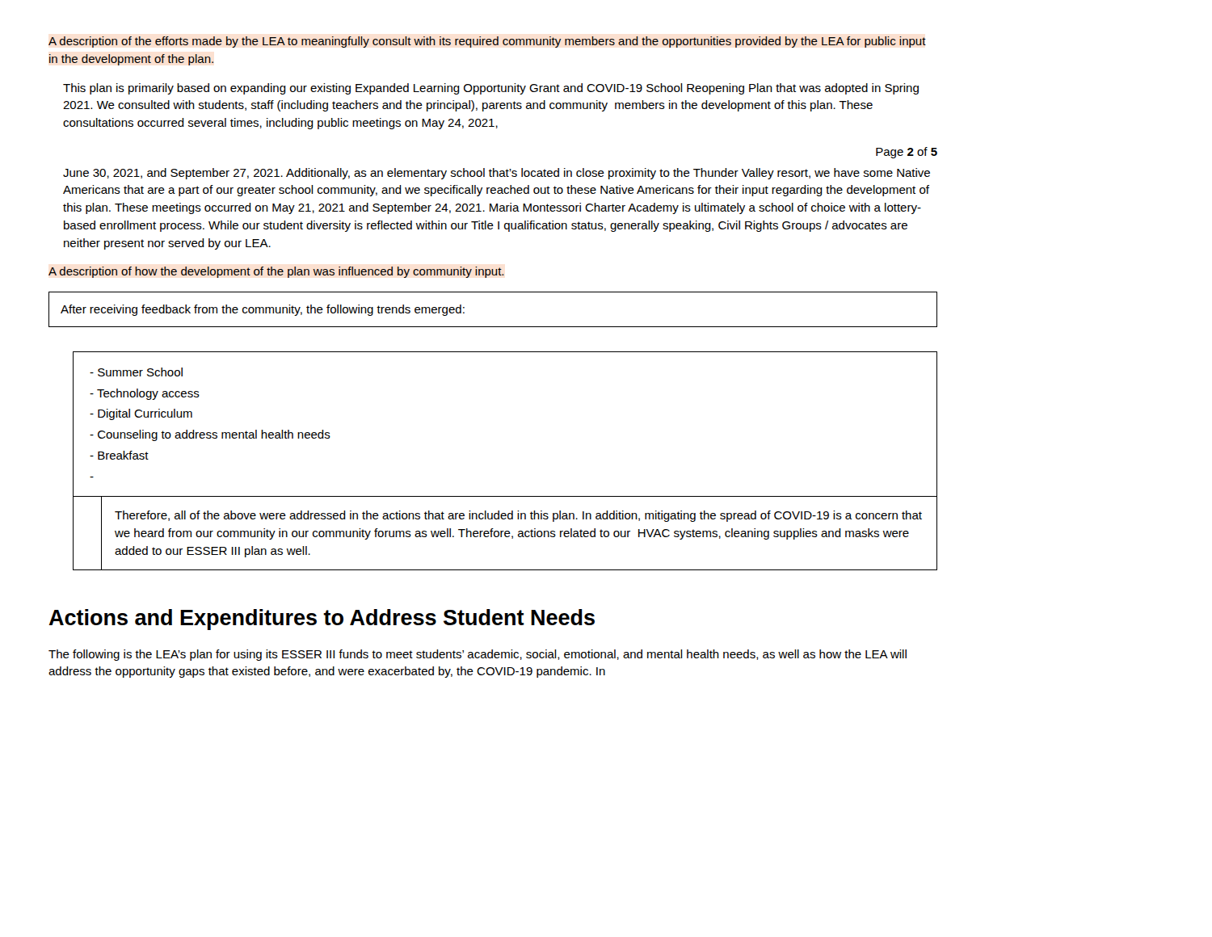A description of the efforts made by the LEA to meaningfully consult with its required community members and the opportunities provided by the LEA for public input in the development of the plan.
This plan is primarily based on expanding our existing Expanded Learning Opportunity Grant and COVID-19 School Reopening Plan that was adopted in Spring 2021. We consulted with students, staff (including teachers and the principal), parents and community members in the development of this plan. These consultations occurred several times, including public meetings on May 24, 2021,
Page 2 of 5
June 30, 2021, and September 27, 2021. Additionally, as an elementary school that’s located in close proximity to the Thunder Valley resort, we have some Native Americans that are a part of our greater school community, and we specifically reached out to these Native Americans for their input regarding the development of this plan. These meetings occurred on May 21, 2021 and September 24, 2021. Maria Montessori Charter Academy is ultimately a school of choice with a lottery-based enrollment process. While our student diversity is reflected within our Title I qualification status, generally speaking, Civil Rights Groups / advocates are neither present nor served by our LEA.
A description of how the development of the plan was influenced by community input.
After receiving feedback from the community, the following trends emerged:
Summer School
Technology access
Digital Curriculum
Counseling to address mental health needs
Breakfast
Therefore, all of the above were addressed in the actions that are included in this plan. In addition, mitigating the spread of COVID-19 is a concern that we heard from our community in our community forums as well. Therefore, actions related to our HVAC systems, cleaning supplies and masks were added to our ESSER III plan as well.
Actions and Expenditures to Address Student Needs
The following is the LEA’s plan for using its ESSER III funds to meet students’ academic, social, emotional, and mental health needs, as well as how the LEA will address the opportunity gaps that existed before, and were exacerbated by, the COVID-19 pandemic. In